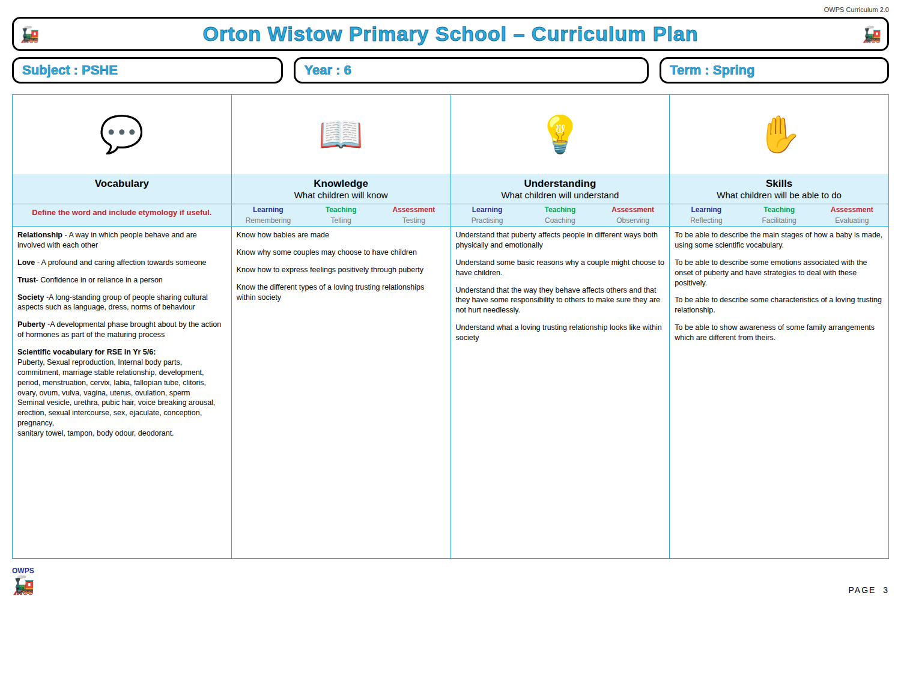OWPS Curriculum 2.0
🚂
Orton Wistow Primary School – Curriculum Plan
🚂
Subject : PSHE
Year : 6
Term : Spring
| 💬 | 📖 | 💡 | ✋ |
| Vocabulary | Knowledge What children will know | Understanding What children will understand | Skills What children will be able to do |
| Define the word and include etymology if useful. | / Learning / Teaching / Assessment / / Remembering / Telling / Testing / | / Learning / Teaching / Assessment / / Practising / Coaching / Observing / | / Learning / Teaching / Assessment / / Reflecting / Facilitating / Evaluating / |
| Relationship - A way in which people behave and are involved with each other Love - A profound and caring affection towards someone Trust - Confidence in or reliance in a person Society -A long-standing group of people sharing cultural aspects such as language, dress, norms of behaviour Puberty -A developmental phase brought about by the action of hormones as part of the maturing process Scientific vocabulary for RSE in Yr 5/6: Puberty, Sexual reproduction, Internal body parts, commitment, marriage stable relationship, development, period, menstruation, cervix, labia, fallopian tube, clitoris, ovary, ovum, vulva, vagina, uterus, ovulation, sperm Seminal vesicle, urethra, pubic hair, voice breaking arousal, erection, sexual intercourse, sex, ejaculate, conception, pregnancy, sanitary towel, tampon, body odour, deodorant. | Know how babies are made Know why some couples may choose to have children Know how to express feelings positively through puberty Know the different types of a loving trusting relationships within society | Understand that puberty affects people in different ways both physically and emotionally Understand some basic reasons why a couple might choose to have children. Understand that the way they behave affects others and that they have some responsibility to others to make sure they are not hurt needlessly. Understand what a loving trusting relationship looks like within society | To be able to describe the main stages of how a baby is made, using some scientific vocabulary. To be able to describe some emotions associated with the onset of puberty and have strategies to deal with these positively. To be able to describe some characteristics of a loving trusting relationship. To be able to show awareness of some family arrangements which are different from theirs. |
OWPS
🚂
PAGE 3